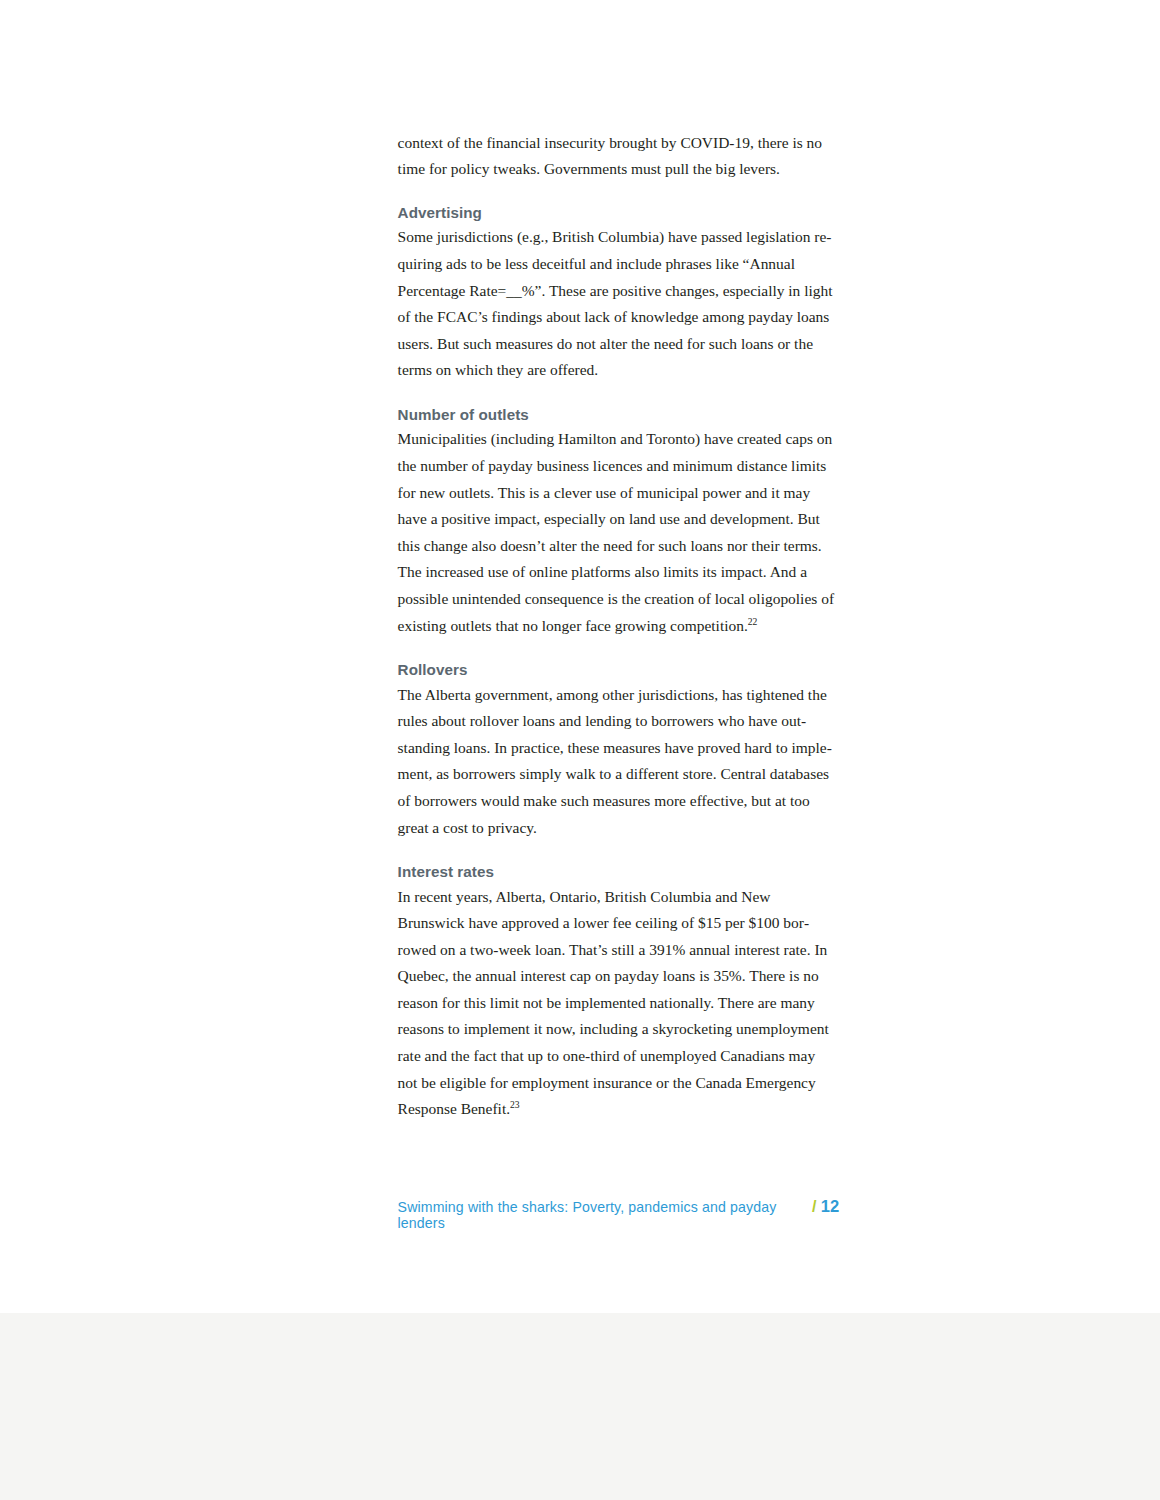context of the financial insecurity brought by COVID-19, there is no time for policy tweaks. Governments must pull the big levers.
Advertising
Some jurisdictions (e.g., British Columbia) have passed legislation requiring ads to be less deceitful and include phrases like “Annual Percentage Rate=__%”. These are positive changes, especially in light of the FCAC’s findings about lack of knowledge among payday loans users. But such measures do not alter the need for such loans or the terms on which they are offered.
Number of outlets
Municipalities (including Hamilton and Toronto) have created caps on the number of payday business licences and minimum distance limits for new outlets. This is a clever use of municipal power and it may have a positive impact, especially on land use and development. But this change also doesn’t alter the need for such loans nor their terms. The increased use of online platforms also limits its impact. And a possible unintended consequence is the creation of local oligopolies of existing outlets that no longer face growing competition.22
Rollovers
The Alberta government, among other jurisdictions, has tightened the rules about rollover loans and lending to borrowers who have outstanding loans. In practice, these measures have proved hard to implement, as borrowers simply walk to a different store. Central databases of borrowers would make such measures more effective, but at too great a cost to privacy.
Interest rates
In recent years, Alberta, Ontario, British Columbia and New Brunswick have approved a lower fee ceiling of $15 per $100 borrowed on a two-week loan. That’s still a 391% annual interest rate. In Quebec, the annual interest cap on payday loans is 35%. There is no reason for this limit not be implemented nationally. There are many reasons to implement it now, including a skyrocketing unemployment rate and the fact that up to one-third of unemployed Canadians may not be eligible for employment insurance or the Canada Emergency Response Benefit.23
Swimming with the sharks: Poverty, pandemics and payday lenders / 12